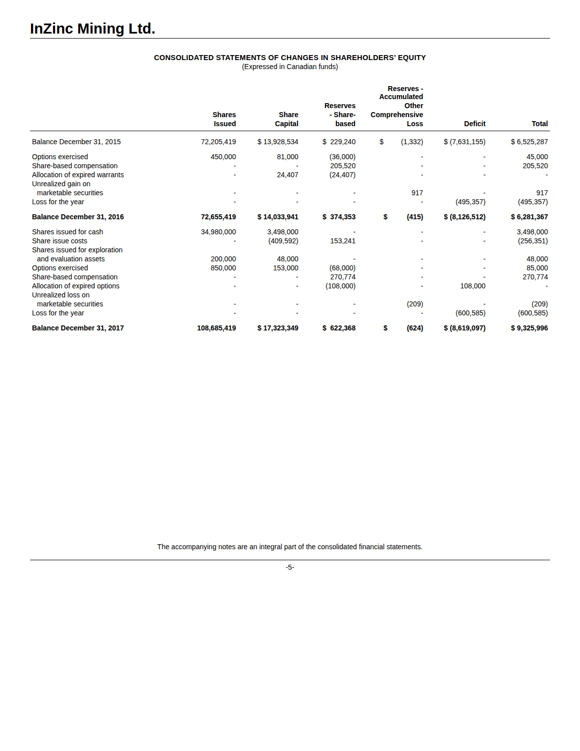InZinc Mining Ltd.
CONSOLIDATED STATEMENTS OF CHANGES IN SHAREHOLDERS’ EQUITY
(Expressed in Canadian funds)
| | | | | Reserves - Accumulated | | |
| --- | --- | --- | --- | --- | --- | --- |
| | | | Reserves | Other | | |
| | Shares | Share | - Share- | Comprehensive | | |
| | Issued | Capital | based | Loss | Deficit | Total |
| Balance December 31, 2015 | 72,205,419 | $ 13,928,534 | $ 229,240 | $ (1,332) | $ (7,631,155) | $ 6,525,287 |
| Options exercised | 450,000 | 81,000 | (36,000) | - | - | 45,000 |
| Share-based compensation | - | - | 205,520 | - | - | 205,520 |
| Allocation of expired warrants | - | 24,407 | (24,407) | - | - | - |
| Unrealized gain on | | | | | | |
| marketable securities | - | - | - | 917 | - | 917 |
| Loss for the year | - | - | - | - | (495,357) | (495,357) |
| Balance December 31, 2016 | 72,655,419 | $ 14,033,941 | $ 374,353 | $ (415) | $ (8,126,512) | $ 6,281,367 |
| Shares issued for cash | 34,980,000 | 3,498,000 | - | - | - | 3,498,000 |
| Share issue costs | - | (409,592) | 153,241 | - | - | (256,351) |
| Shares issued for exploration | | | | | | |
| and evaluation assets | 200,000 | 48,000 | - | - | - | 48,000 |
| Options exercised | 850,000 | 153,000 | (68,000) | - | - | 85,000 |
| Share-based compensation | - | - | 270,774 | - | - | 270,774 |
| Allocation of expired options | - | - | (108,000) | - | 108,000 | - |
| Unrealized loss on | | | | | | |
| marketable securities | - | - | - | (209) | - | (209) |
| Loss for the year | - | - | - | - | (600,585) | (600,585) |
| Balance December 31, 2017 | 108,685,419 | $ 17,323,349 | $ 622,368 | $ (624) | $ (8,619,097) | $ 9,325,996 |
The accompanying notes are an integral part of the consolidated financial statements.
-5-